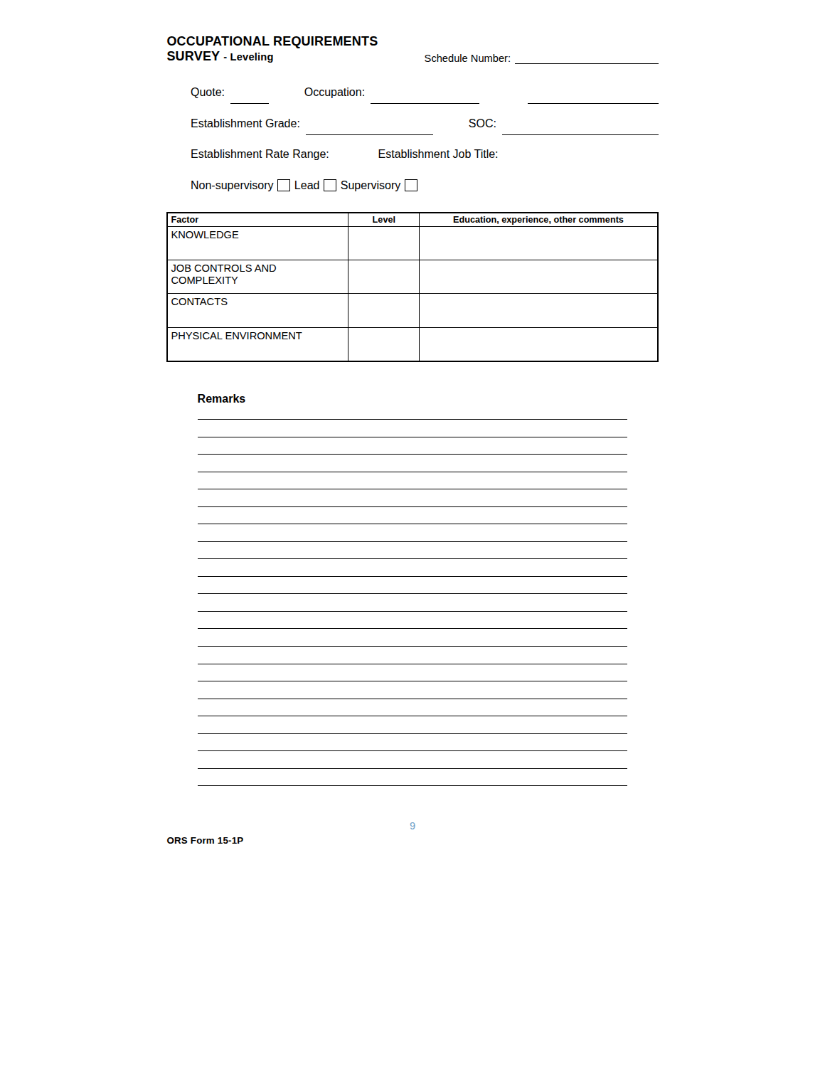OCCUPATIONAL REQUIREMENTS SURVEY - Leveling
Schedule Number:
Quote: Occupation:
Establishment Grade: SOC:
Establishment Rate Range: Establishment Job Title:
Non-supervisory Lead Supervisory
| Factor | Level | Education, experience, other comments |
| --- | --- | --- |
| KNOWLEDGE | | |
| JOB CONTROLS AND COMPLEXITY | | |
| CONTACTS | | |
| PHYSICAL ENVIRONMENT | | |
Remarks
9
ORS Form 15-1P